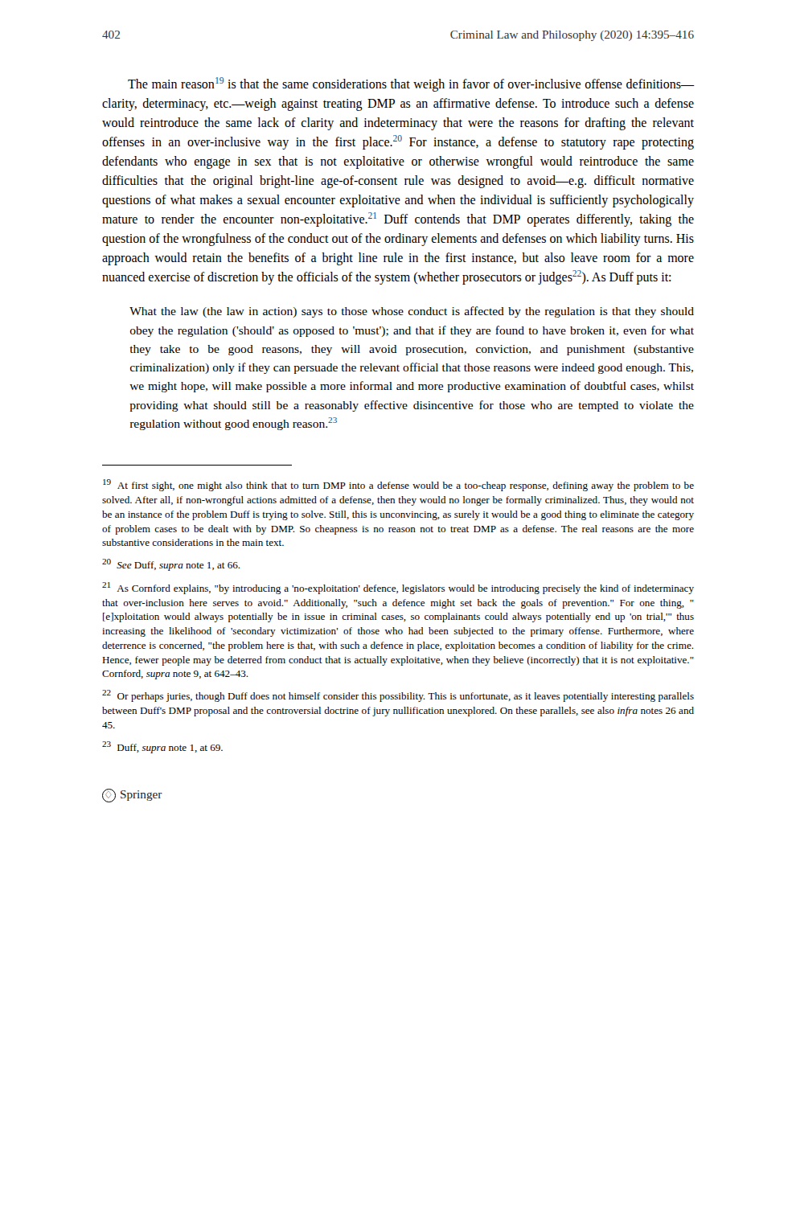402 Criminal Law and Philosophy (2020) 14:395–416
The main reason19 is that the same considerations that weigh in favor of over-inclusive offense definitions—clarity, determinacy, etc.—weigh against treating DMP as an affirmative defense. To introduce such a defense would reintroduce the same lack of clarity and indeterminacy that were the reasons for drafting the relevant offenses in an over-inclusive way in the first place.20 For instance, a defense to statutory rape protecting defendants who engage in sex that is not exploitative or otherwise wrongful would reintroduce the same difficulties that the original bright-line age-of-consent rule was designed to avoid—e.g. difficult normative questions of what makes a sexual encounter exploitative and when the individual is sufficiently psychologically mature to render the encounter non-exploitative.21 Duff contends that DMP operates differently, taking the question of the wrongfulness of the conduct out of the ordinary elements and defenses on which liability turns. His approach would retain the benefits of a bright line rule in the first instance, but also leave room for a more nuanced exercise of discretion by the officials of the system (whether prosecutors or judges22). As Duff puts it:
What the law (the law in action) says to those whose conduct is affected by the regulation is that they should obey the regulation ('should' as opposed to 'must'); and that if they are found to have broken it, even for what they take to be good reasons, they will avoid prosecution, conviction, and punishment (substantive criminalization) only if they can persuade the relevant official that those reasons were indeed good enough. This, we might hope, will make possible a more informal and more productive examination of doubtful cases, whilst providing what should still be a reasonably effective disincentive for those who are tempted to violate the regulation without good enough reason.23
19 At first sight, one might also think that to turn DMP into a defense would be a too-cheap response, defining away the problem to be solved. After all, if non-wrongful actions admitted of a defense, then they would no longer be formally criminalized. Thus, they would not be an instance of the problem Duff is trying to solve. Still, this is unconvincing, as surely it would be a good thing to eliminate the category of problem cases to be dealt with by DMP. So cheapness is no reason not to treat DMP as a defense. The real reasons are the more substantive considerations in the main text.
20 See Duff, supra note 1, at 66.
21 As Cornford explains, "by introducing a 'no-exploitation' defence, legislators would be introducing precisely the kind of indeterminacy that over-inclusion here serves to avoid." Additionally, "such a defence might set back the goals of prevention." For one thing, "[e]xploitation would always potentially be in issue in criminal cases, so complainants could always potentially end up 'on trial,'" thus increasing the likelihood of 'secondary victimization' of those who had been subjected to the primary offense. Furthermore, where deterrence is concerned, "the problem here is that, with such a defence in place, exploitation becomes a condition of liability for the crime. Hence, fewer people may be deterred from conduct that is actually exploitative, when they believe (incorrectly) that it is not exploitative." Cornford, supra note 9, at 642–43.
22 Or perhaps juries, though Duff does not himself consider this possibility. This is unfortunate, as it leaves potentially interesting parallels between Duff's DMP proposal and the controversial doctrine of jury nullification unexplored. On these parallels, see also infra notes 26 and 45.
23 Duff, supra note 1, at 69.
♢Springer